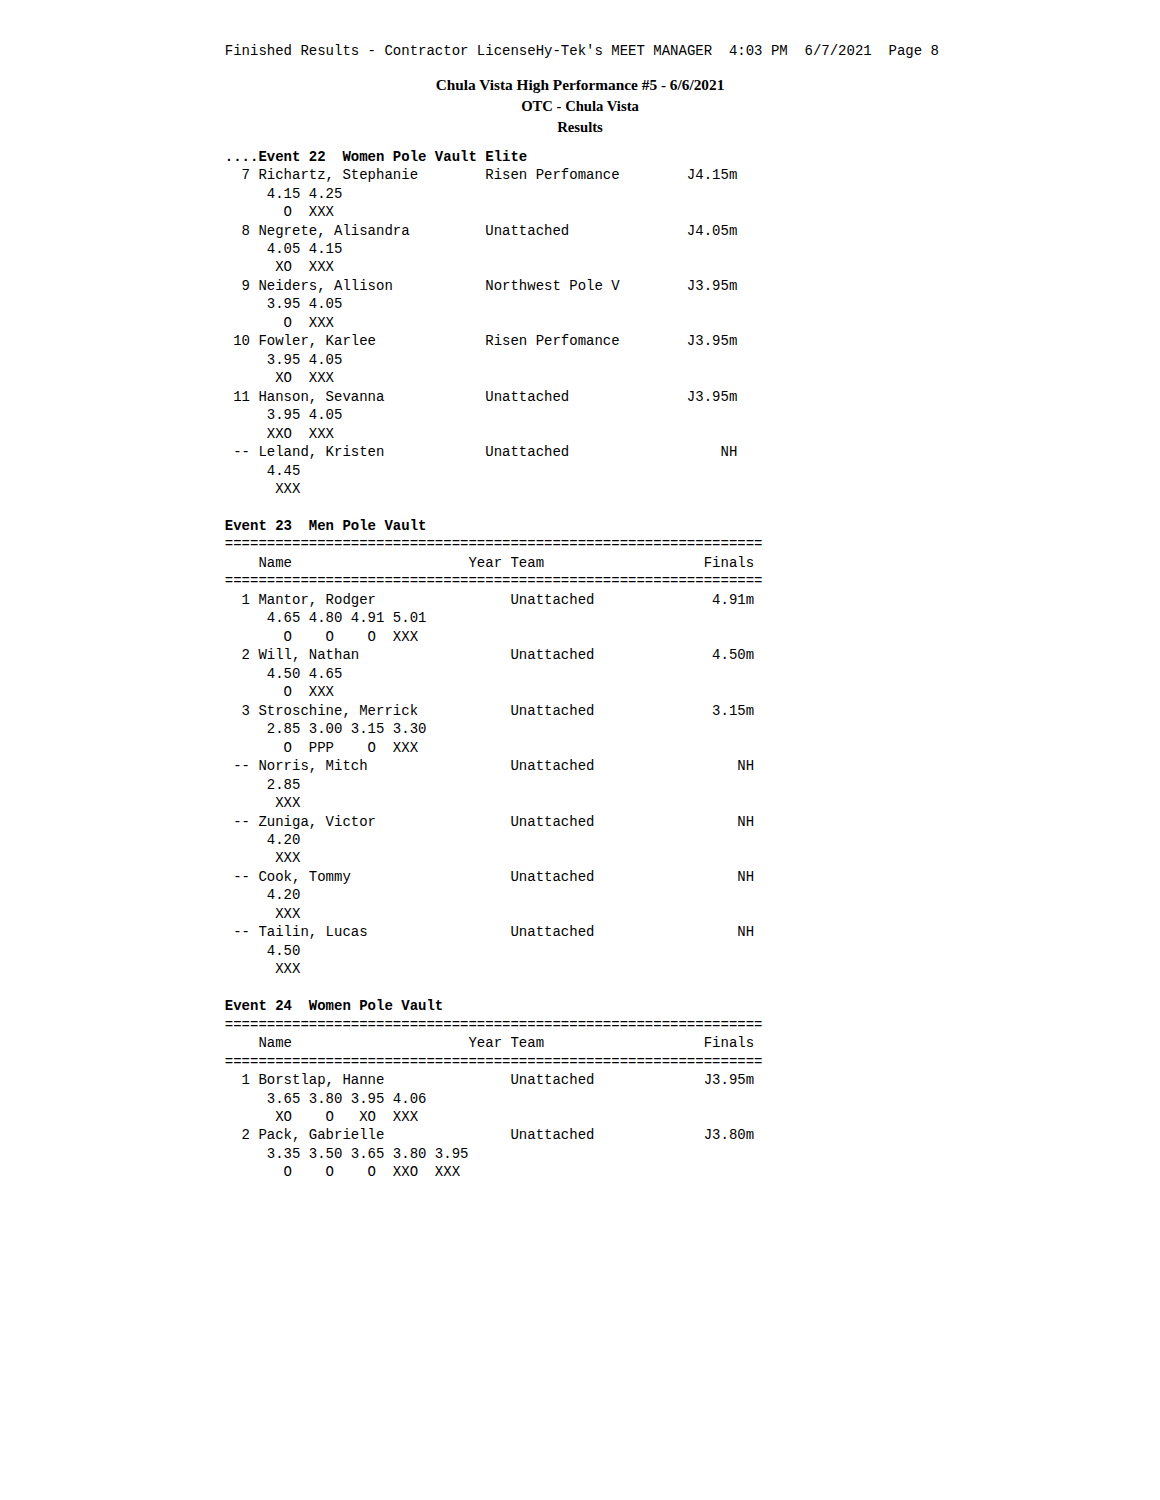Finished Results - Contractor License Hy-Tek's MEET MANAGER 4:03 PM 6/7/2021 Page 8
Chula Vista High Performance #5 - 6/6/2021
OTC - Chula Vista
Results
....Event 22  Women Pole Vault Elite
  7 Richartz, Stephanie        Risen Perfomance        J4.15m
     4.15 4.25
       O  XXX
  8 Negrete, Alisandra         Unattached              J4.05m
     4.05 4.15
      XO  XXX
  9 Neiders, Allison           Northwest Pole V        J3.95m
     3.95 4.05
       O  XXX
 10 Fowler, Karlee             Risen Perfomance        J3.95m
     3.95 4.05
      XO  XXX
 11 Hanson, Sevanna            Unattached              J3.95m
     3.95 4.05
     XXO  XXX
 -- Leland, Kristen            Unattached                  NH
     4.45
      XXX

Event 23  Men Pole Vault
================================================================
    Name                     Year Team                   Finals
================================================================
  1 Mantor, Rodger                Unattached              4.91m
     4.65 4.80 4.91 5.01
       O    O    O  XXX
  2 Will, Nathan                  Unattached              4.50m
     4.50 4.65
       O  XXX
  3 Stroschine, Merrick           Unattached              3.15m
     2.85 3.00 3.15 3.30
       O  PPP    O  XXX
 -- Norris, Mitch                 Unattached                 NH
     2.85
      XXX
 -- Zuniga, Victor                Unattached                 NH
     4.20
      XXX
 -- Cook, Tommy                   Unattached                 NH
     4.20
      XXX
 -- Tailin, Lucas                 Unattached                 NH
     4.50
      XXX

Event 24  Women Pole Vault
================================================================
    Name                     Year Team                   Finals
================================================================
  1 Borstlap, Hanne               Unattached             J3.95m
     3.65 3.80 3.95 4.06
      XO    O   XO  XXX
  2 Pack, Gabrielle               Unattached             J3.80m
     3.35 3.50 3.65 3.80 3.95
       O    O    O  XXO  XXX